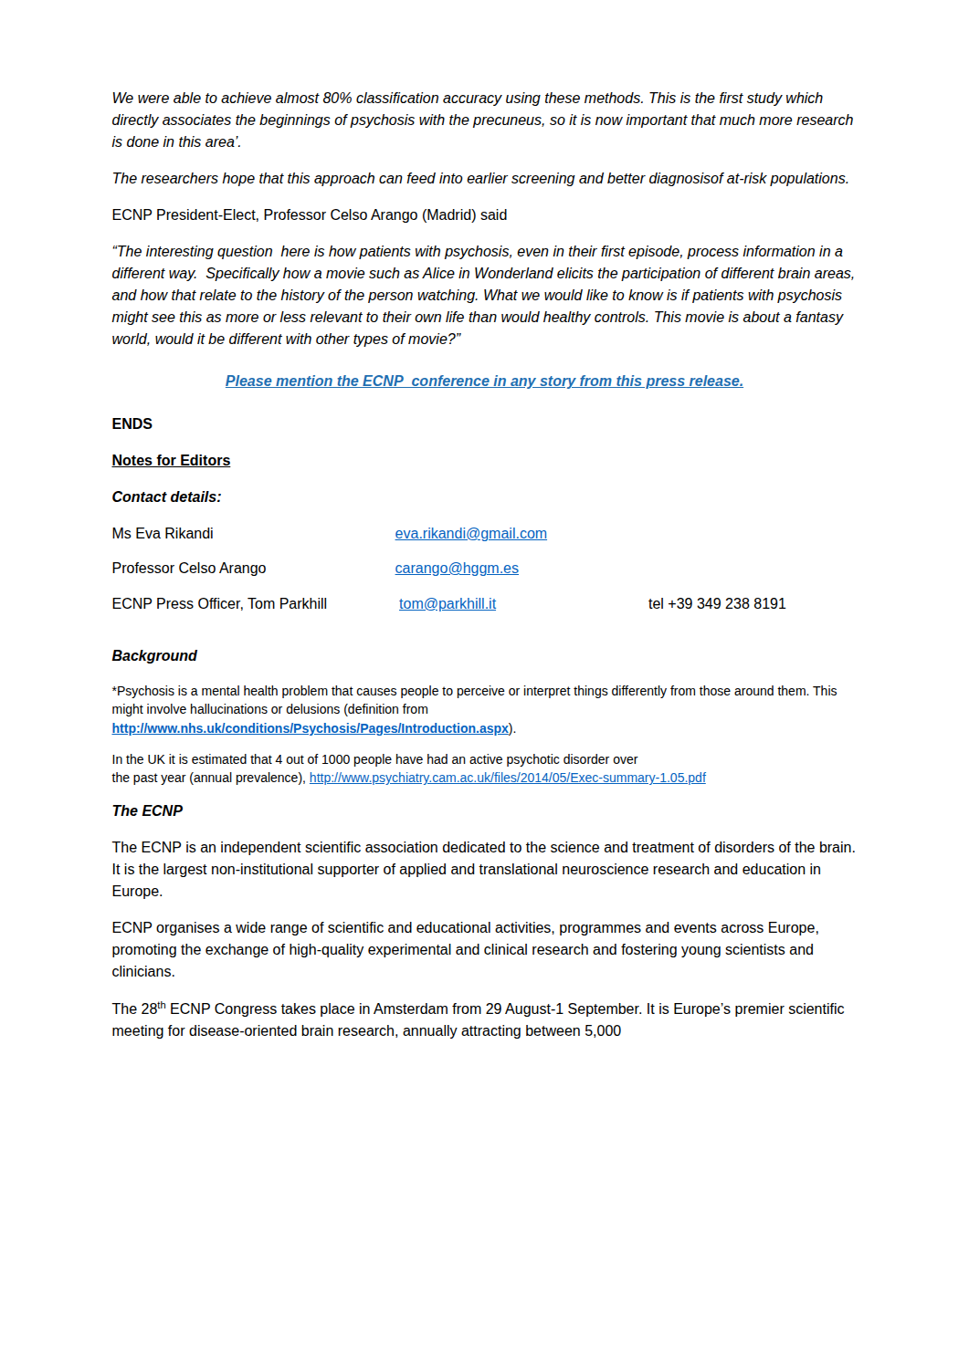We were able to achieve almost 80% classification accuracy using these methods. This is the first study which directly associates the beginnings of psychosis with the precuneus, so it is now important that much more research is done in this area’.
The researchers hope that this approach can feed into earlier screening and better diagnosisof at-risk populations.
ECNP President-Elect, Professor Celso Arango (Madrid) said
“The interesting question here is how patients with psychosis, even in their first episode, process information in a different way. Specifically how a movie such as Alice in Wonderland elicits the participation of different brain areas, and how that relate to the history of the person watching. What we would like to know is if patients with psychosis might see this as more or less relevant to their own life than would healthy controls. This movie is about a fantasy world, would it be different with other types of movie?”
Please mention the ECNP conference in any story from this press release.
ENDS
Notes for Editors
Contact details:
| Ms Eva Rikandi | eva.rikandi@gmail.com | |
| Professor Celso Arango | carango@hggm.es | |
| ECNP Press Officer, Tom Parkhill | tom@parkhill.it | tel +39 349 238 8191 |
Background
*Psychosis is a mental health problem that causes people to perceive or interpret things differently from those around them. This might involve hallucinations or delusions (definition from
http://www.nhs.uk/conditions/Psychosis/Pages/Introduction.aspx).
In the UK it is estimated that 4 out of 1000 people have had an active psychotic disorder over
the past year (annual prevalence), http://www.psychiatry.cam.ac.uk/files/2014/05/Exec-summary-1.05.pdf
The ECNP
The ECNP is an independent scientific association dedicated to the science and treatment of disorders of the brain. It is the largest non-institutional supporter of applied and translational neuroscience research and education in Europe.
ECNP organises a wide range of scientific and educational activities, programmes and events across Europe, promoting the exchange of high-quality experimental and clinical research and fostering young scientists and clinicians.
The 28th ECNP Congress takes place in Amsterdam from 29 August-1 September. It is Europe’s premier scientific meeting for disease-oriented brain research, annually attracting between 5,000